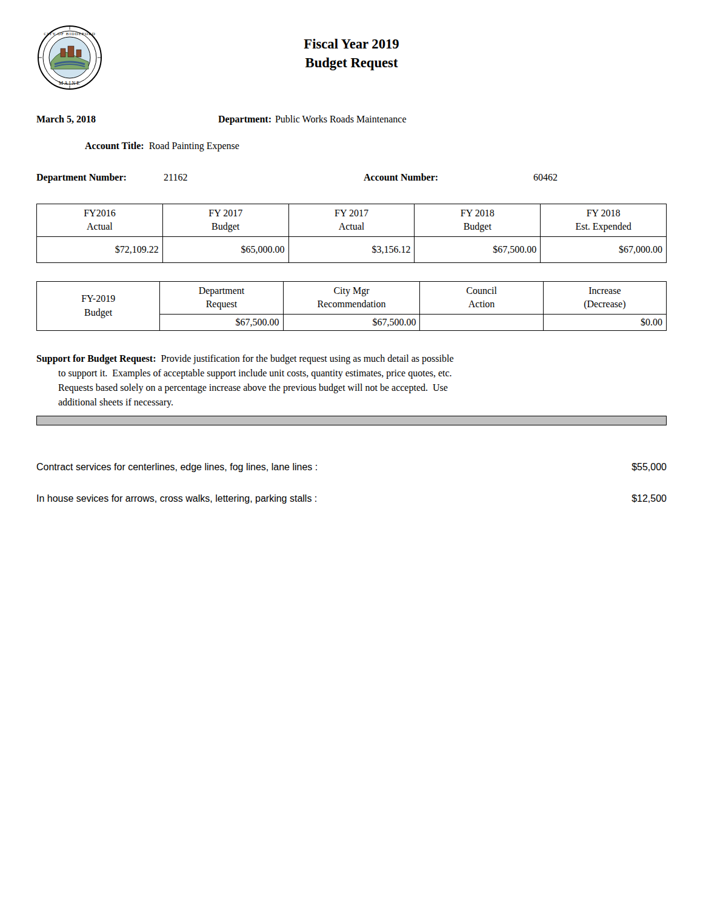CITY OF BIDDEFORD MAINE
Fiscal Year 2019
Budget Request
March 5, 2018
Department: Public Works Roads Maintenance
Account Title: Road Painting Expense
Department Number:
21162
Account Number:
60462
| FY2016 Actual | FY 2017 Budget | FY 2017 Actual | FY 2018 Budget | FY 2018 Est. Expended |
| --- | --- | --- | --- | --- |
| $72,109.22 | $65,000.00 | $3,156.12 | $67,500.00 | $67,000.00 |
| FY-2019 Budget | Department Request | City Mgr Recommendation | Council Action | Increase (Decrease) |
| $67,500.00 | $67,500.00 | | $0.00 |
Support for Budget Request: Provide justification for the budget request using as much detail as possible
to support it. Examples of acceptable support include unit costs, quantity estimates, price quotes, etc.
Requests based solely on a percentage increase above the previous budget will not be accepted. Use
additional sheets if necessary.
Contract services for centerlines, edge lines, fog lines, lane lines : $55,000
In house sevices for arrows, cross walks, lettering, parking stalls : $12,500